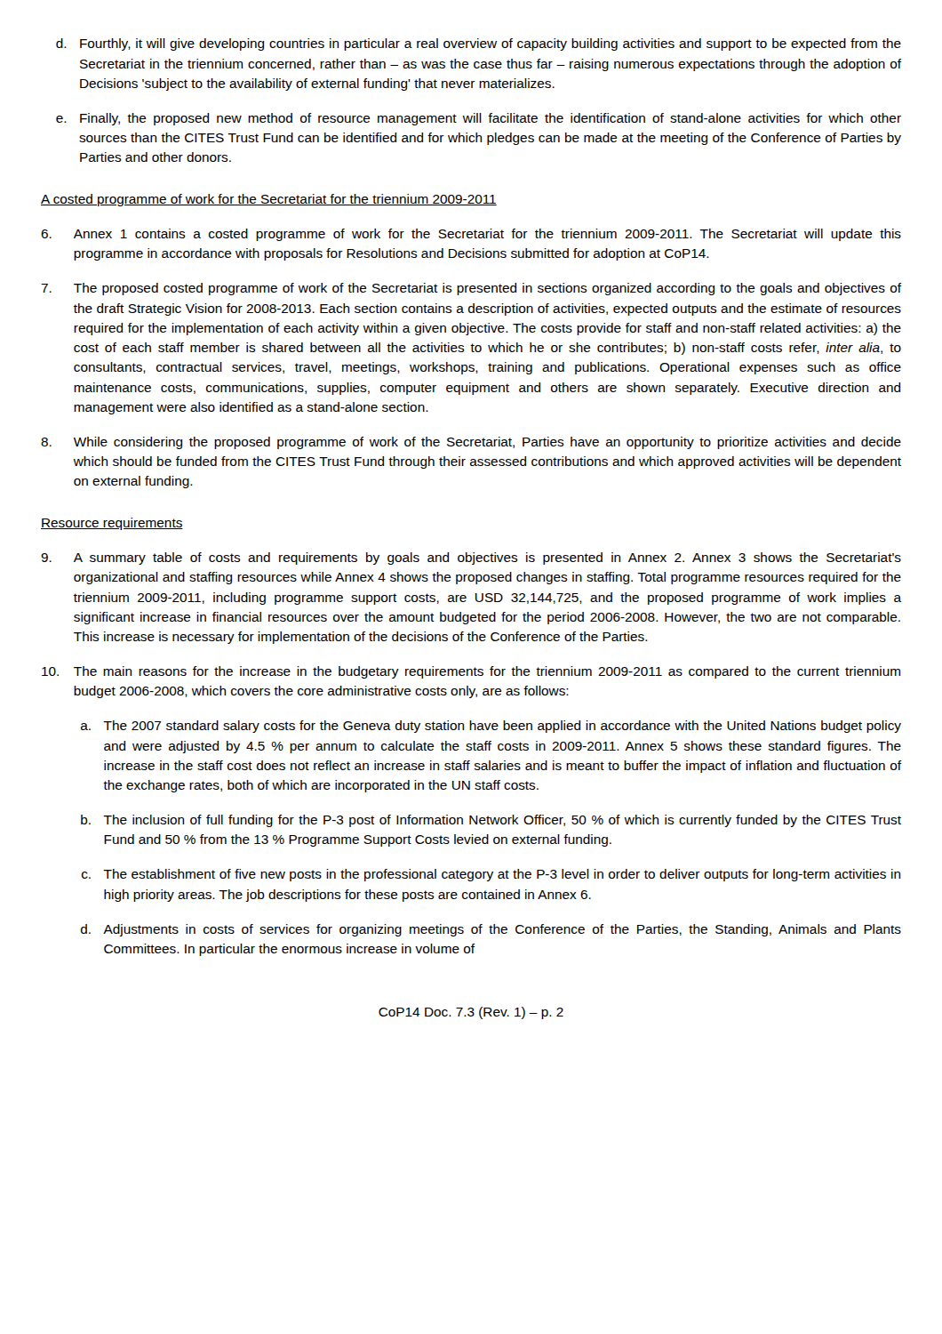Fourthly, it will give developing countries in particular a real overview of capacity building activities and support to be expected from the Secretariat in the triennium concerned, rather than – as was the case thus far – raising numerous expectations through the adoption of Decisions 'subject to the availability of external funding' that never materializes.
Finally, the proposed new method of resource management will facilitate the identification of stand-alone activities for which other sources than the CITES Trust Fund can be identified and for which pledges can be made at the meeting of the Conference of Parties by Parties and other donors.
A costed programme of work for the Secretariat for the triennium 2009-2011
Annex 1 contains a costed programme of work for the Secretariat for the triennium 2009-2011. The Secretariat will update this programme in accordance with proposals for Resolutions and Decisions submitted for adoption at CoP14.
The proposed costed programme of work of the Secretariat is presented in sections organized according to the goals and objectives of the draft Strategic Vision for 2008-2013. Each section contains a description of activities, expected outputs and the estimate of resources required for the implementation of each activity within a given objective. The costs provide for staff and non-staff related activities: a) the cost of each staff member is shared between all the activities to which he or she contributes; b) non-staff costs refer, inter alia, to consultants, contractual services, travel, meetings, workshops, training and publications. Operational expenses such as office maintenance costs, communications, supplies, computer equipment and others are shown separately. Executive direction and management were also identified as a stand-alone section.
While considering the proposed programme of work of the Secretariat, Parties have an opportunity to prioritize activities and decide which should be funded from the CITES Trust Fund through their assessed contributions and which approved activities will be dependent on external funding.
Resource requirements
A summary table of costs and requirements by goals and objectives is presented in Annex 2. Annex 3 shows the Secretariat's organizational and staffing resources while Annex 4 shows the proposed changes in staffing. Total programme resources required for the triennium 2009-2011, including programme support costs, are USD 32,144,725, and the proposed programme of work implies a significant increase in financial resources over the amount budgeted for the period 2006-2008. However, the two are not comparable. This increase is necessary for implementation of the decisions of the Conference of the Parties.
The main reasons for the increase in the budgetary requirements for the triennium 2009-2011 as compared to the current triennium budget 2006-2008, which covers the core administrative costs only, are as follows:
The 2007 standard salary costs for the Geneva duty station have been applied in accordance with the United Nations budget policy and were adjusted by 4.5 % per annum to calculate the staff costs in 2009-2011. Annex 5 shows these standard figures. The increase in the staff cost does not reflect an increase in staff salaries and is meant to buffer the impact of inflation and fluctuation of the exchange rates, both of which are incorporated in the UN staff costs.
The inclusion of full funding for the P-3 post of Information Network Officer, 50 % of which is currently funded by the CITES Trust Fund and 50 % from the 13 % Programme Support Costs levied on external funding.
The establishment of five new posts in the professional category at the P-3 level in order to deliver outputs for long-term activities in high priority areas. The job descriptions for these posts are contained in Annex 6.
Adjustments in costs of services for organizing meetings of the Conference of the Parties, the Standing, Animals and Plants Committees. In particular the enormous increase in volume of
CoP14 Doc. 7.3 (Rev. 1) – p. 2